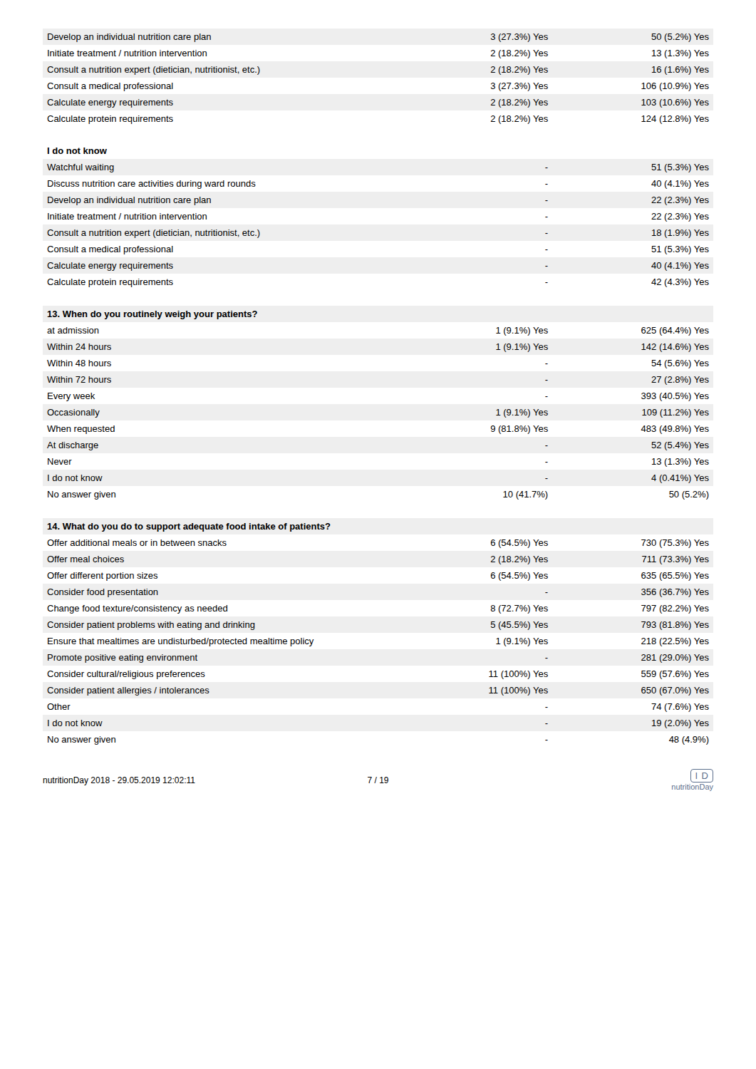| Develop an individual nutrition care plan | 3 (27.3%) Yes | 50 (5.2%) Yes |
| Initiate treatment / nutrition intervention | 2 (18.2%) Yes | 13 (1.3%) Yes |
| Consult a nutrition expert (dietician, nutritionist, etc.) | 2 (18.2%) Yes | 16 (1.6%) Yes |
| Consult a medical professional | 3 (27.3%) Yes | 106 (10.9%) Yes |
| Calculate energy requirements | 2 (18.2%) Yes | 103 (10.6%) Yes |
| Calculate protein requirements | 2 (18.2%) Yes | 124 (12.8%) Yes |
| I do not know | | |
| Watchful waiting | - | 51 (5.3%) Yes |
| Discuss nutrition care activities during ward rounds | - | 40 (4.1%) Yes |
| Develop an individual nutrition care plan | - | 22 (2.3%) Yes |
| Initiate treatment / nutrition intervention | - | 22 (2.3%) Yes |
| Consult a nutrition expert (dietician, nutritionist, etc.) | - | 18 (1.9%) Yes |
| Consult a medical professional | - | 51 (5.3%) Yes |
| Calculate energy requirements | - | 40 (4.1%) Yes |
| Calculate protein requirements | - | 42 (4.3%) Yes |
| 13. When do you routinely weigh your patients? | | |
| at admission | 1 (9.1%) Yes | 625 (64.4%) Yes |
| Within 24 hours | 1 (9.1%) Yes | 142 (14.6%) Yes |
| Within 48 hours | - | 54 (5.6%) Yes |
| Within 72 hours | - | 27 (2.8%) Yes |
| Every week | - | 393 (40.5%) Yes |
| Occasionally | 1 (9.1%) Yes | 109 (11.2%) Yes |
| When requested | 9 (81.8%) Yes | 483 (49.8%) Yes |
| At discharge | - | 52 (5.4%) Yes |
| Never | - | 13 (1.3%) Yes |
| I do not know | - | 4 (0.41%) Yes |
| No answer given | 10 (41.7%) | 50 (5.2%) |
| 14. What do you do to support adequate food intake of patients? | | |
| Offer additional meals or in between snacks | 6 (54.5%) Yes | 730 (75.3%) Yes |
| Offer meal choices | 2 (18.2%) Yes | 711 (73.3%) Yes |
| Offer different portion sizes | 6 (54.5%) Yes | 635 (65.5%) Yes |
| Consider food presentation | - | 356 (36.7%) Yes |
| Change food texture/consistency as needed | 8 (72.7%) Yes | 797 (82.2%) Yes |
| Consider patient problems with eating and drinking | 5 (45.5%) Yes | 793 (81.8%) Yes |
| Ensure that mealtimes are undisturbed/protected mealtime policy | 1 (9.1%) Yes | 218 (22.5%) Yes |
| Promote positive eating environment | - | 281 (29.0%) Yes |
| Consider cultural/religious preferences | 11 (100%) Yes | 559 (57.6%) Yes |
| Consider patient allergies / intolerances | 11 (100%) Yes | 650 (67.0%) Yes |
| Other | - | 74 (7.6%) Yes |
| I do not know | - | 19 (2.0%) Yes |
| No answer given | - | 48 (4.9%) |
nutritionDay 2018 - 29.05.2019 12:02:11
7 / 19
I D
nutritionDay